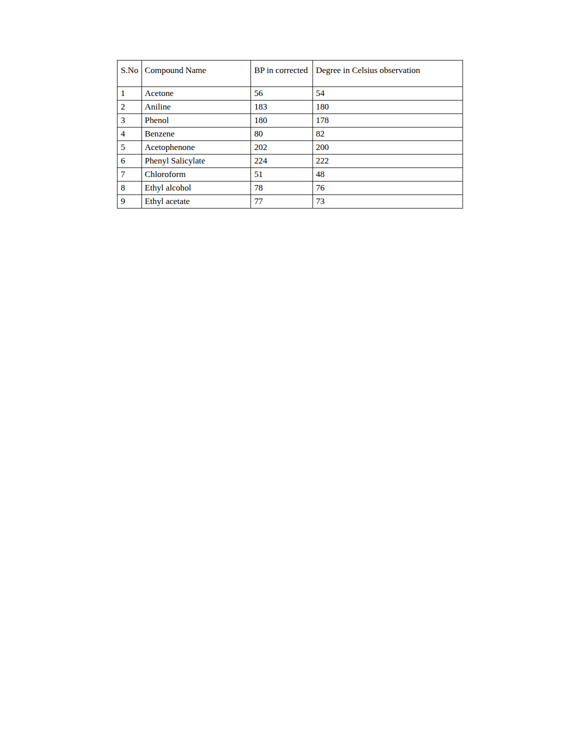| S.No | Compound Name | BP in corrected | Degree in Celsius observation |
| --- | --- | --- | --- |
| 1 | Acetone | 56 | 54 |
| 2 | Aniline | 183 | 180 |
| 3 | Phenol | 180 | 178 |
| 4 | Benzene | 80 | 82 |
| 5 | Acetophenone | 202 | 200 |
| 6 | Phenyl Salicylate | 224 | 222 |
| 7 | Chloroform | 51 | 48 |
| 8 | Ethyl alcohol | 78 | 76 |
| 9 | Ethyl acetate | 77 | 73 |